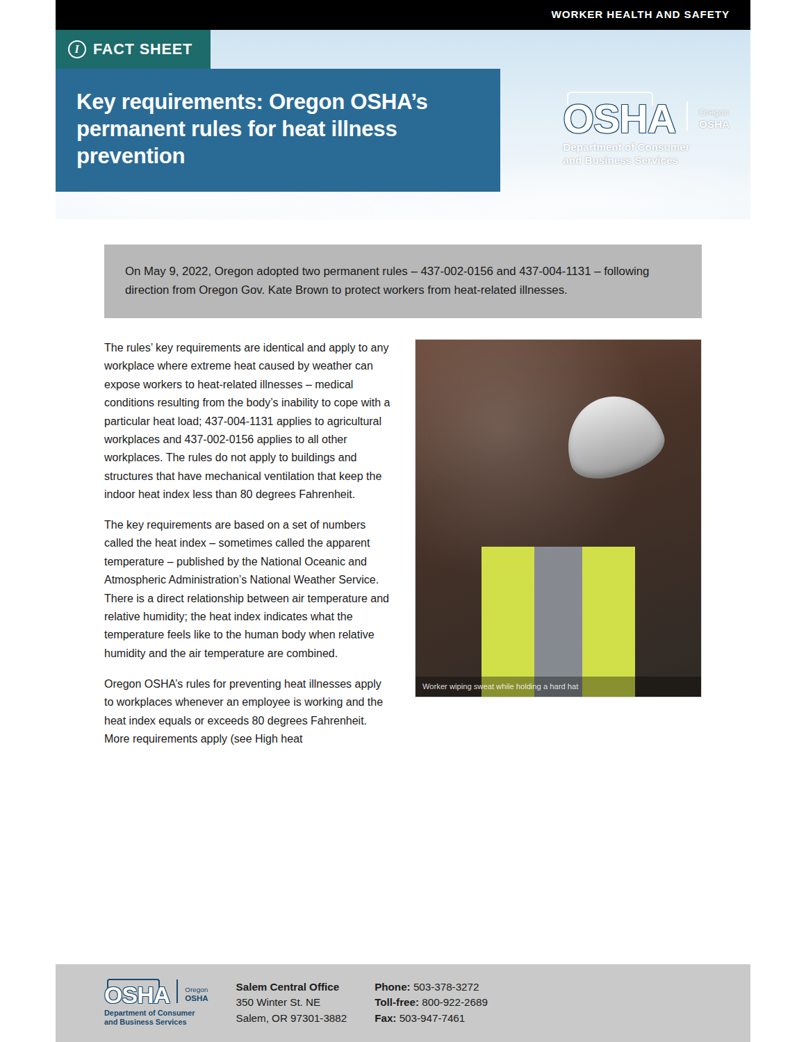Worker Health and Safety
i Fact Sheet
Key requirements: Oregon OSHA’s
permanent rules for heat illness prevention
OSHA Oregon OSHA
Department of Consumer
and Business Services
On May 9, 2022, Oregon adopted two permanent rules – 437-002-0156 and 437-004-1131 – following direction from Oregon Gov. Kate Brown to protect workers from heat-related illnesses.
The rules’ key requirements are identical and apply to any workplace where extreme heat caused by weather can expose workers to heat-related illnesses – medical conditions resulting from the body’s inability to cope with a particular heat load; 437-004-1131 applies to agricultural workplaces and 437-002-0156 applies to all other workplaces. The rules do not apply to buildings and structures that have mechanical ventilation that keep the indoor heat index less than 80 degrees Fahrenheit.
The key requirements are based on a set of numbers called the heat index – sometimes called the apparent temperature – published by the National Oceanic and Atmospheric Administration’s National Weather Service. There is a direct relationship between air temperature and relative humidity; the heat index indicates what the temperature feels like to the human body when relative humidity and the air temperature are combined.
Oregon OSHA’s rules for preventing heat illnesses apply to workplaces whenever an employee is working and the heat index equals or exceeds 80 degrees Fahrenheit. More requirements apply (see High heat
Worker wiping sweat while holding a hard hat
OSHA Oregon OSHA
Department of Consumer
and Business Services
Salem Central Office
350 Winter St. NE
Salem, OR 97301-3882
Phone: 503-378-3272
Toll-free: 800-922-2689
Fax: 503-947-7461